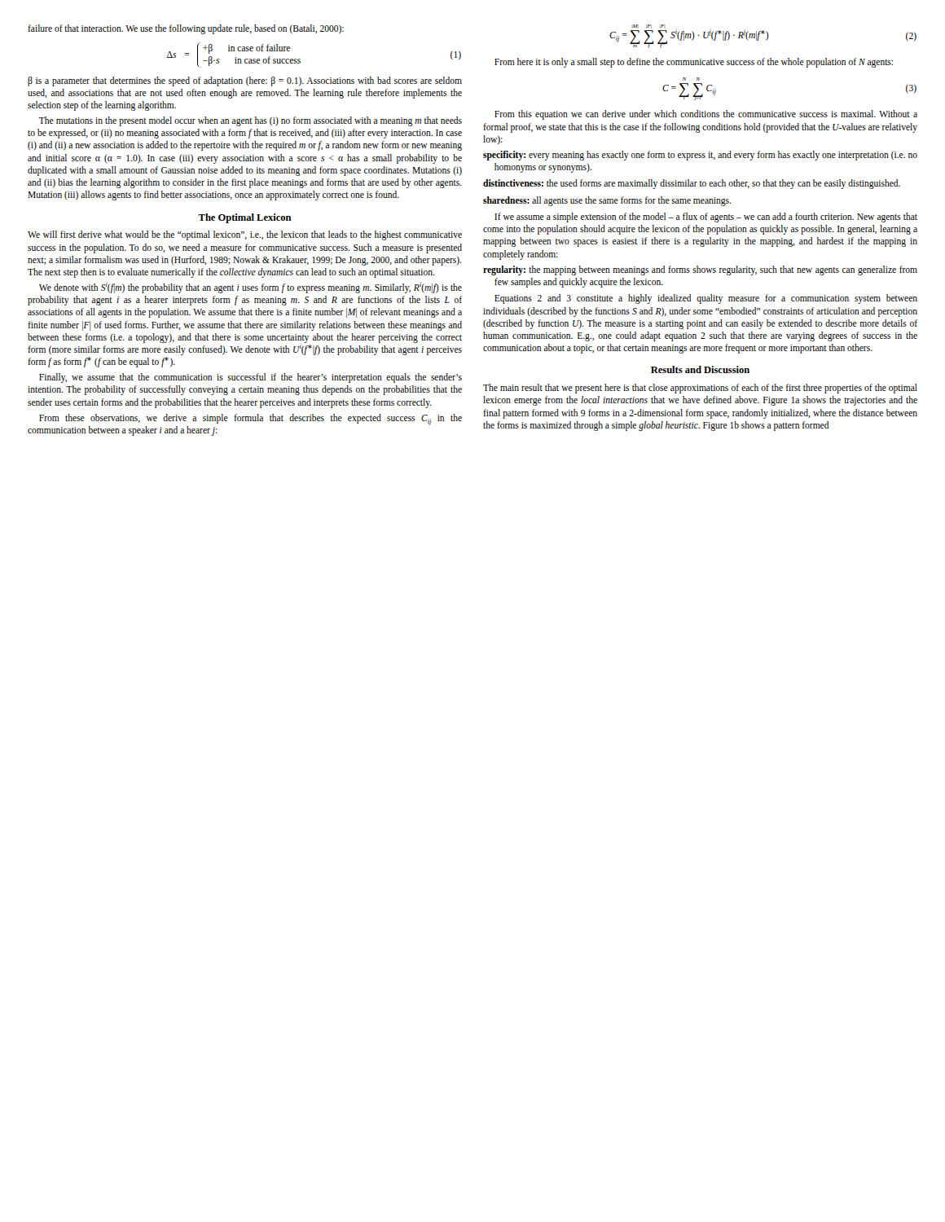failure of that interaction. We use the following update rule, based on (Batali, 2000):
| Δ s = +β in case of failure −β· s in case of success | (1) |
β is a parameter that determines the speed of adaptation (here: β = 0.1). Associations with bad scores are seldom used, and associations that are not used often enough are removed. The learning rule therefore implements the selection step of the learning algorithm.
The mutations in the present model occur when an agent has (i) no form associated with a meaning m that needs to be expressed, or (ii) no meaning associated with a form f that is received, and (iii) after every interaction. In case (i) and (ii) a new association is added to the repertoire with the required m or f, a random new form or new meaning and initial score α (α = 1.0). In case (iii) every association with a score s < α has a small probability to be duplicated with a small amount of Gaussian noise added to its meaning and form space coordinates. Mutations (i) and (ii) bias the learning algorithm to consider in the first place meanings and forms that are used by other agents. Mutation (iii) allows agents to find better associations, once an approximately correct one is found.
The Optimal Lexicon
We will first derive what would be the “optimal lexicon”, i.e., the lexicon that leads to the highest communicative success in the population. To do so, we need a measure for communicative success. Such a measure is presented next; a similar formalism was used in (Hurford, 1989; Nowak & Krakauer, 1999; De Jong, 2000, and other papers). The next step then is to evaluate numerically if the collective dynamics can lead to such an optimal situation.
We denote with Si(f|m) the probability that an agent i uses form f to express meaning m. Similarly, Ri(m|f) is the probability that agent i as a hearer interprets form f as meaning m. S and R are functions of the lists L of associations of all agents in the population. We assume that there is a finite number |M| of relevant meanings and a finite number |F| of used forms. Further, we assume that there are similarity relations between these meanings and between these forms (i.e. a topology), and that there is some uncertainty about the hearer perceiving the correct form (more similar forms are more easily confused). We denote with Ui(f∗|f) the probability that agent i perceives form f as form f∗ (f can be equal to f∗).
Finally, we assume that the communication is successful if the hearer’s interpretation equals the sender’s intention. The probability of successfully conveying a certain meaning thus depends on the probabilities that the sender uses certain forms and the probabilities that the hearer perceives and interprets these forms correctly.
From these observations, we derive a simple formula that describes the expected success Cij in the communication between a speaker i and a hearer j:
| C ij = / M / ∑ m / F / ∑ f / F / ∑ f ∗ S i ( f / m ) · U j ( f ∗ / f ) · R j ( m / f ∗ ) | (2) |
From here it is only a small step to define the communicative success of the whole population of N agents:
| C = N ∑ i N ∑ j ≠ i C ij | (3) |
From this equation we can derive under which conditions the communicative success is maximal. Without a formal proof, we state that this is the case if the following conditions hold (provided that the U-values are relatively low):
specificity: every meaning has exactly one form to express it, and every form has exactly one interpretation (i.e. no homonyms or synonyms).
distinctiveness: the used forms are maximally dissimilar to each other, so that they can be easily distinguished.
sharedness: all agents use the same forms for the same meanings.
If we assume a simple extension of the model – a flux of agents – we can add a fourth criterion. New agents that come into the population should acquire the lexicon of the population as quickly as possible. In general, learning a mapping between two spaces is easiest if there is a regularity in the mapping, and hardest if the mapping in completely random:
regularity: the mapping between meanings and forms shows regularity, such that new agents can generalize from few samples and quickly acquire the lexicon.
Equations 2 and 3 constitute a highly idealized quality measure for a communication system between individuals (described by the functions S and R), under some “embodied” constraints of articulation and perception (described by function U). The measure is a starting point and can easily be extended to describe more details of human communication. E.g., one could adapt equation 2 such that there are varying degrees of success in the communication about a topic, or that certain meanings are more frequent or more important than others.
Results and Discussion
The main result that we present here is that close approximations of each of the first three properties of the optimal lexicon emerge from the local interactions that we have defined above. Figure 1a shows the trajectories and the final pattern formed with 9 forms in a 2-dimensional form space, randomly initialized, where the distance between the forms is maximized through a simple global heuristic. Figure 1b shows a pattern formed